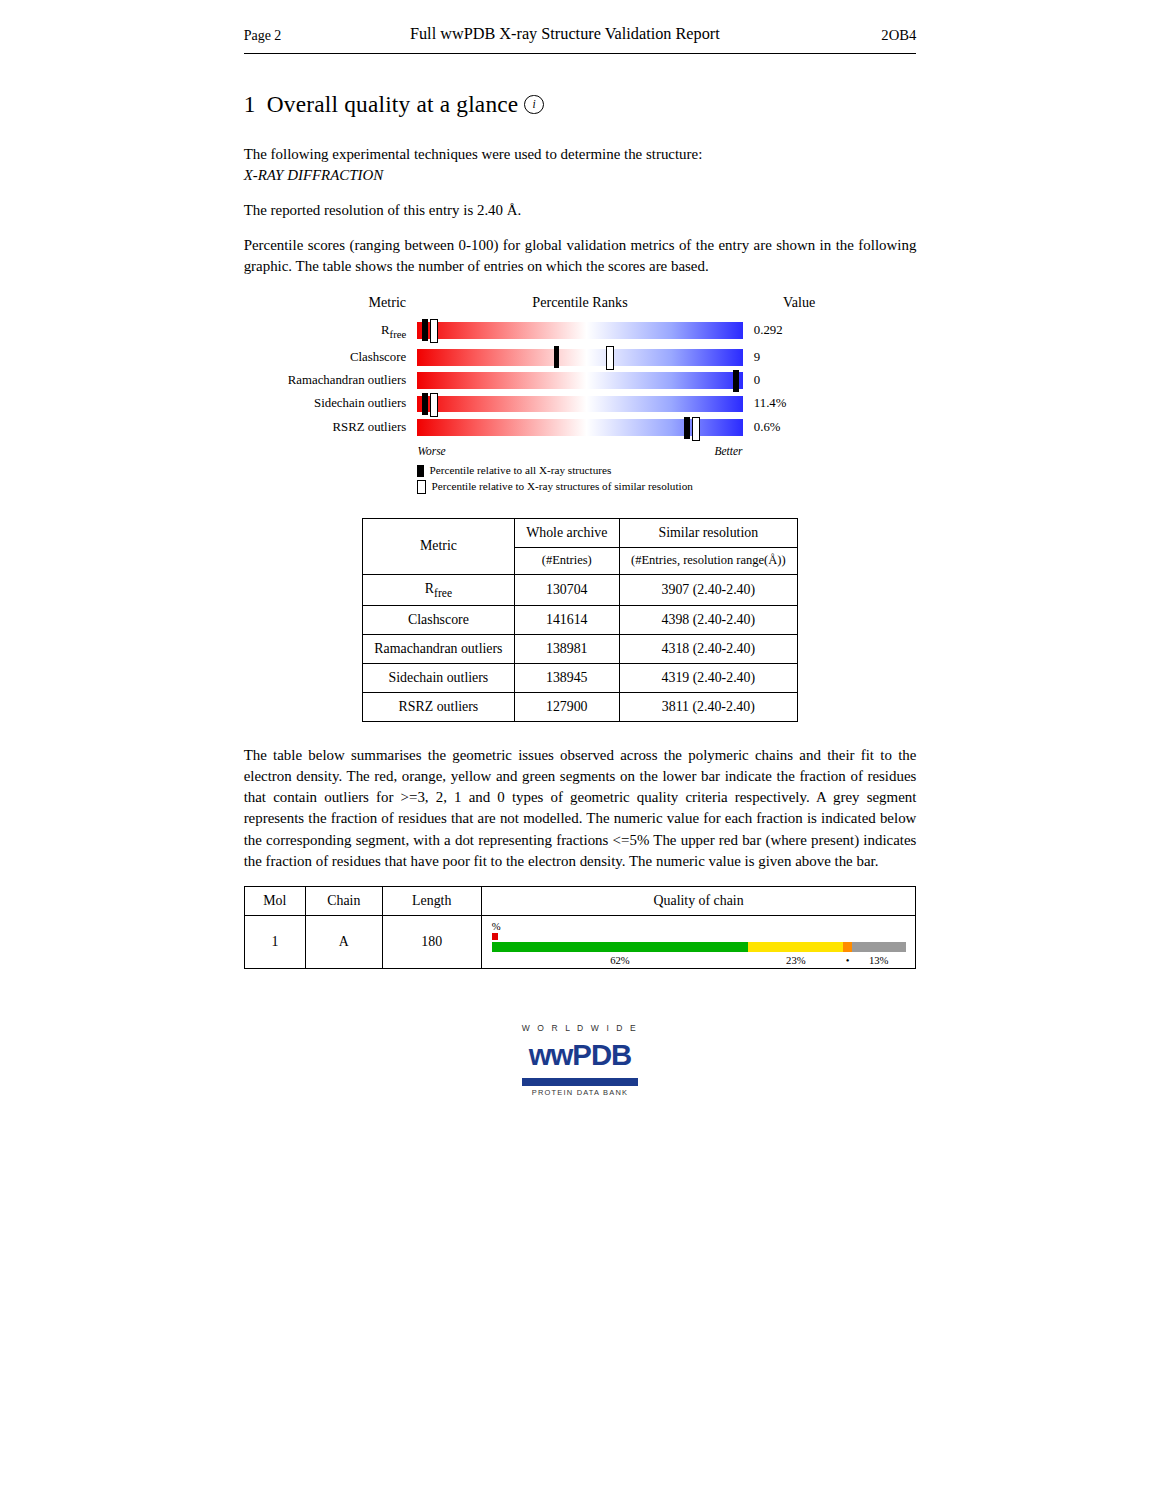Page 2
Full wwPDB X-ray Structure Validation Report
2OB4
1 Overall quality at a glance i
The following experimental techniques were used to determine the structure:
X-RAY DIFFRACTION
The reported resolution of this entry is 2.40 Å.
Percentile scores (ranging between 0-100) for global validation metrics of the entry are shown in the following graphic. The table shows the number of entries on which the scores are based.
Metric
Percentile Ranks
Value
Rfree
0.292
Clashscore
9
Ramachandran outliers
0
Sidechain outliers
11.4%
RSRZ outliers
0.6%
Worse Better
Percentile relative to all X-ray structures
Percentile relative to X-ray structures of similar resolution
| Metric | Whole archive | Similar resolution |
| --- | --- | --- |
| (#Entries) | (#Entries, resolution range(Å)) |
| R free | 130704 | 3907 (2.40-2.40) |
| Clashscore | 141614 | 4398 (2.40-2.40) |
| Ramachandran outliers | 138981 | 4318 (2.40-2.40) |
| Sidechain outliers | 138945 | 4319 (2.40-2.40) |
| RSRZ outliers | 127900 | 3811 (2.40-2.40) |
The table below summarises the geometric issues observed across the polymeric chains and their fit to the electron density. The red, orange, yellow and green segments on the lower bar indicate the fraction of residues that contain outliers for >=3, 2, 1 and 0 types of geometric quality criteria respectively. A grey segment represents the fraction of residues that are not modelled. The numeric value for each fraction is indicated below the corresponding segment, with a dot representing fractions <=5% The upper red bar (where present) indicates the fraction of residues that have poor fit to the electron density. The numeric value is given above the bar.
| Mol | Chain | Length | Quality of chain |
| --- | --- | --- | --- |
| 1 | A | 180 | % 62% 23% • 13% |
W O R L D W I D E
ww PDB
PROTEIN DATA BANK